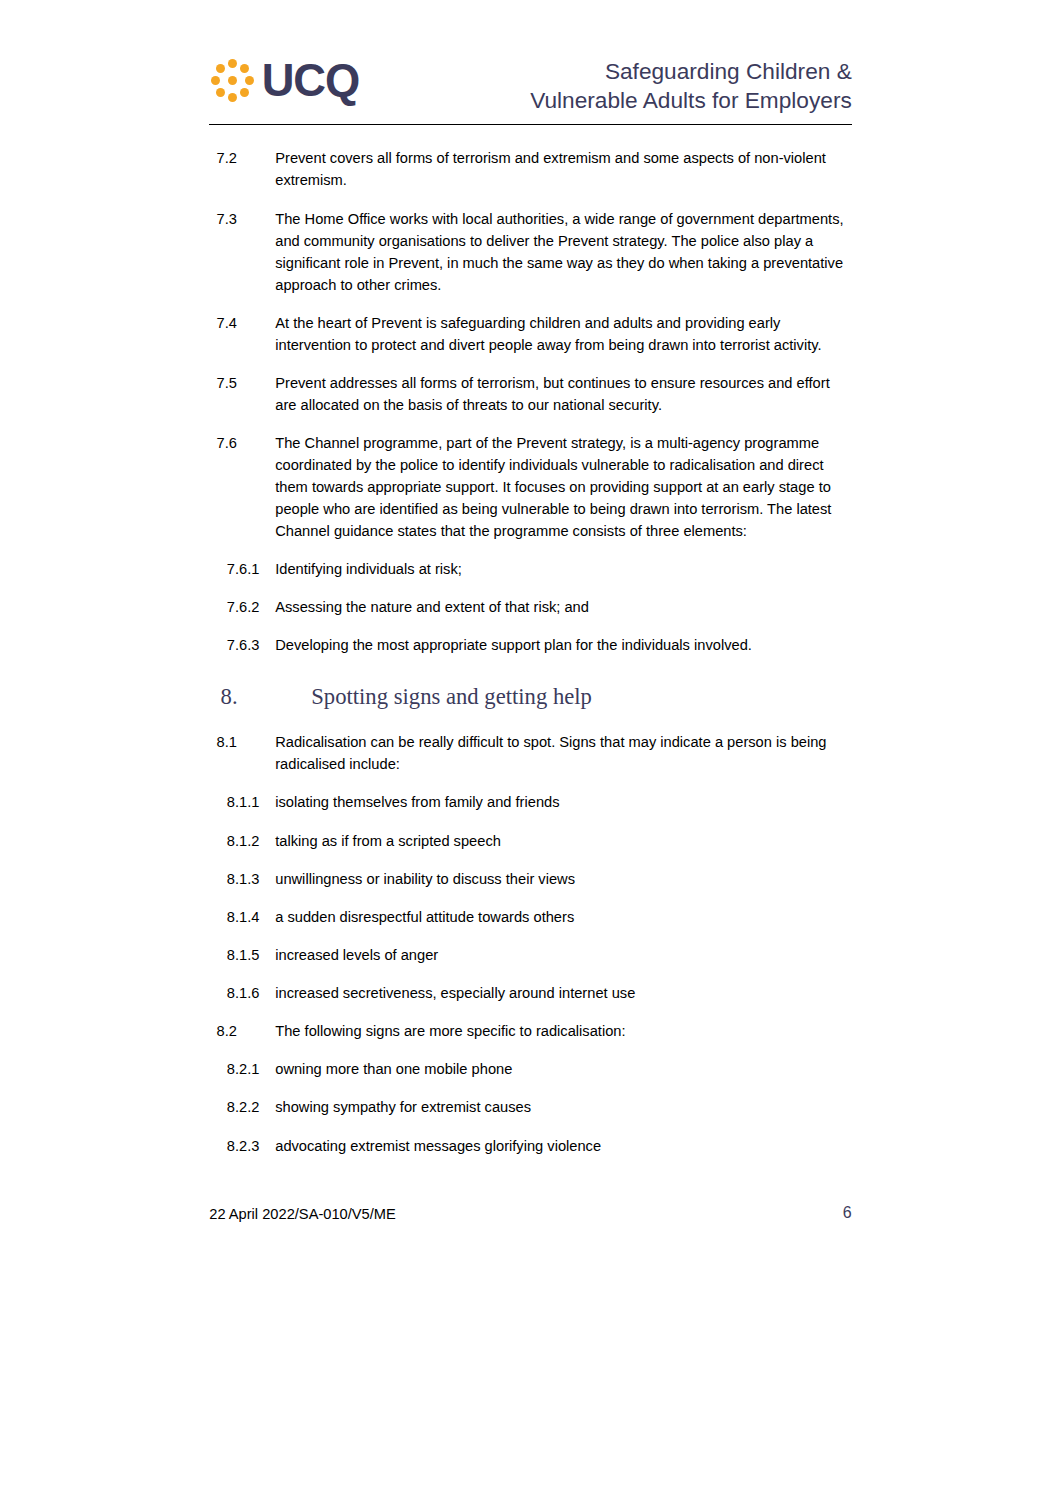UCQ
Safeguarding Children &
Vulnerable Adults for Employers
7.2
Prevent covers all forms of terrorism and extremism and some aspects of non-violent extremism.
7.3
The Home Office works with local authorities, a wide range of government departments, and community organisations to deliver the Prevent strategy. The police also play a significant role in Prevent, in much the same way as they do when taking a preventative approach to other crimes.
7.4
At the heart of Prevent is safeguarding children and adults and providing early intervention to protect and divert people away from being drawn into terrorist activity.
7.5
Prevent addresses all forms of terrorism, but continues to ensure resources and effort are allocated on the basis of threats to our national security.
7.6
The Channel programme, part of the Prevent strategy, is a multi-agency programme coordinated by the police to identify individuals vulnerable to radicalisation and direct them towards appropriate support. It focuses on providing support at an early stage to people who are identified as being vulnerable to being drawn into terrorism. The latest Channel guidance states that the programme consists of three elements:
7.6.1
Identifying individuals at risk;
7.6.2
Assessing the nature and extent of that risk; and
7.6.3
Developing the most appropriate support plan for the individuals involved.
8.
Spotting signs and getting help
8.1
Radicalisation can be really difficult to spot. Signs that may indicate a person is being radicalised include:
8.1.1
isolating themselves from family and friends
8.1.2
talking as if from a scripted speech
8.1.3
unwillingness or inability to discuss their views
8.1.4
a sudden disrespectful attitude towards others
8.1.5
increased levels of anger
8.1.6
increased secretiveness, especially around internet use
8.2
The following signs are more specific to radicalisation:
8.2.1
owning more than one mobile phone
8.2.2
showing sympathy for extremist causes
8.2.3
advocating extremist messages glorifying violence
22 April 2022/SA-010/V5/ME
6